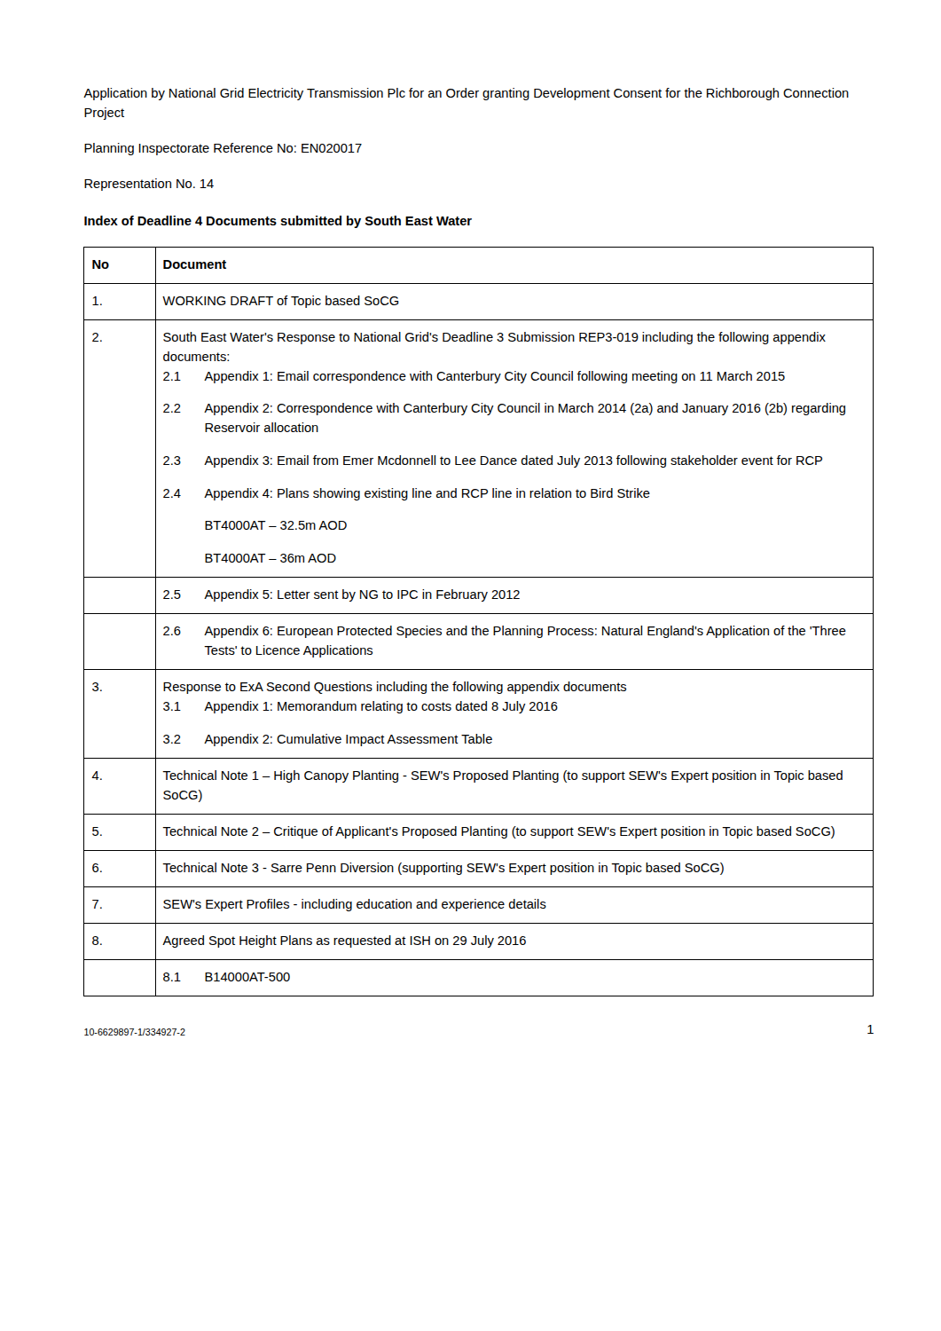Application by National Grid Electricity Transmission Plc for an Order granting Development Consent for the Richborough Connection Project
Planning Inspectorate Reference No: EN020017
Representation No. 14
Index of Deadline 4 Documents submitted by South East Water
| No | Document |
| --- | --- |
| 1. | WORKING DRAFT of Topic based SoCG |
| 2. | South East Water's Response to National Grid's Deadline 3 Submission REP3-019 including the following appendix documents: 2.1 Appendix 1: Email correspondence with Canterbury City Council following meeting on 11 March 2015 2.2 Appendix 2: Correspondence with Canterbury City Council in March 2014 (2a) and January 2016 (2b) regarding Reservoir allocation 2.3 Appendix 3: Email from Emer Mcdonnell to Lee Dance dated July 2013 following stakeholder event for RCP 2.4 Appendix 4: Plans showing existing line and RCP line in relation to Bird Strike BT4000AT – 32.5m AOD BT4000AT – 36m AOD |
| | 2.5 Appendix 5: Letter sent by NG to IPC in February 2012 |
| | 2.6 Appendix 6: European Protected Species and the Planning Process: Natural England's Application of the 'Three Tests' to Licence Applications |
| 3. | Response to ExA Second Questions including the following appendix documents 3.1 Appendix 1: Memorandum relating to costs dated 8 July 2016 3.2 Appendix 2: Cumulative Impact Assessment Table |
| 4. | Technical Note 1 – High Canopy Planting - SEW's Proposed Planting (to support SEW's Expert position in Topic based SoCG) |
| 5. | Technical Note 2 – Critique of Applicant's Proposed Planting (to support SEW's Expert position in Topic based SoCG) |
| 6. | Technical Note 3 - Sarre Penn Diversion (supporting SEW's Expert position in Topic based SoCG) |
| 7. | SEW's Expert Profiles - including education and experience details |
| 8. | Agreed Spot Height Plans as requested at ISH on 29 July 2016 |
| | 8.1 B14000AT-500 |
10-6629897-1/334927-2 1